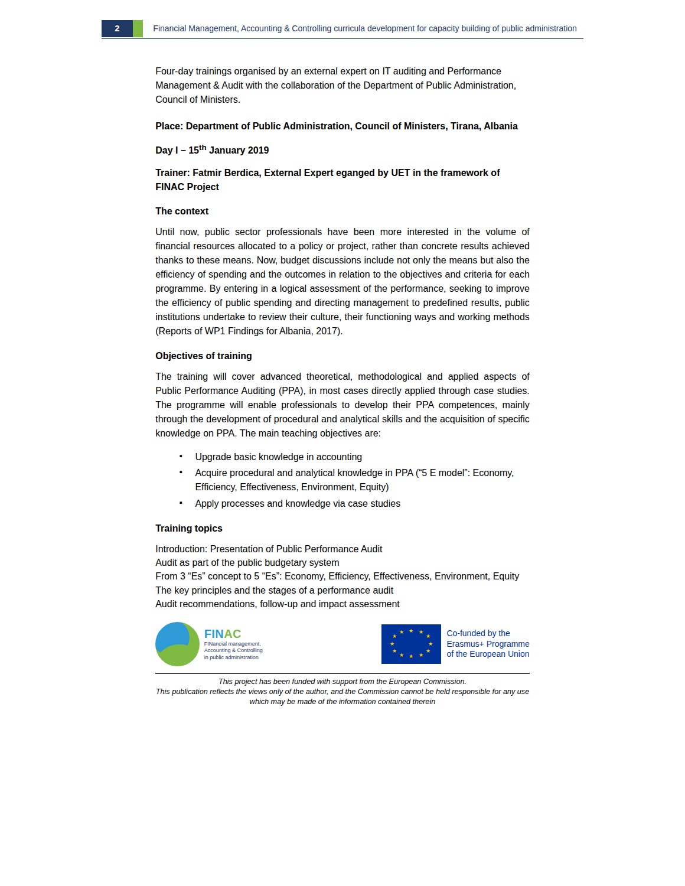2
Financial Management, Accounting & Controlling curricula development for capacity building of public administration
Four-day trainings organised by an external expert on IT auditing and Performance Management & Audit with the collaboration of the Department of Public Administration, Council of Ministers.
Place: Department of Public Administration, Council of Ministers, Tirana, Albania
Day I – 15th January 2019
Trainer: Fatmir Berdica, External Expert eganged by UET in the framework of FINAC Project
The context
Until now, public sector professionals have been more interested in the volume of financial resources allocated to a policy or project, rather than concrete results achieved thanks to these means. Now, budget discussions include not only the means but also the efficiency of spending and the outcomes in relation to the objectives and criteria for each programme. By entering in a logical assessment of the performance, seeking to improve the efficiency of public spending and directing management to predefined results, public institutions undertake to review their culture, their functioning ways and working methods (Reports of WP1 Findings for Albania, 2017).
Objectives of training
The training will cover advanced theoretical, methodological and applied aspects of Public Performance Auditing (PPA), in most cases directly applied through case studies. The programme will enable professionals to develop their PPA competences, mainly through the development of procedural and analytical skills and the acquisition of specific knowledge on PPA. The main teaching objectives are:
Upgrade basic knowledge in accounting
Acquire procedural and analytical knowledge in PPA (“5 E model”: Economy, Efficiency, Effectiveness, Environment, Equity)
Apply processes and knowledge via case studies
Training topics
Introduction: Presentation of Public Performance Audit
Audit as part of the public budgetary system
From 3 “Es” concept to 5 “Es”: Economy, Efficiency, Effectiveness, Environment, Equity
The key principles and the stages of a performance audit
Audit recommendations, follow-up and impact assessment
FIN AC
FINancial management,
Accounting & Controlling
in public administration
★ ★ ★ ★ ★ ★ ★ ★ ★ ★ ★ ★
Co-funded by the
Erasmus+ Programme
of the European Union
This project has been funded with support from the European Commission.
This publication reflects the views only of the author, and the Commission cannot be held responsible for any use which may be made of the information contained therein